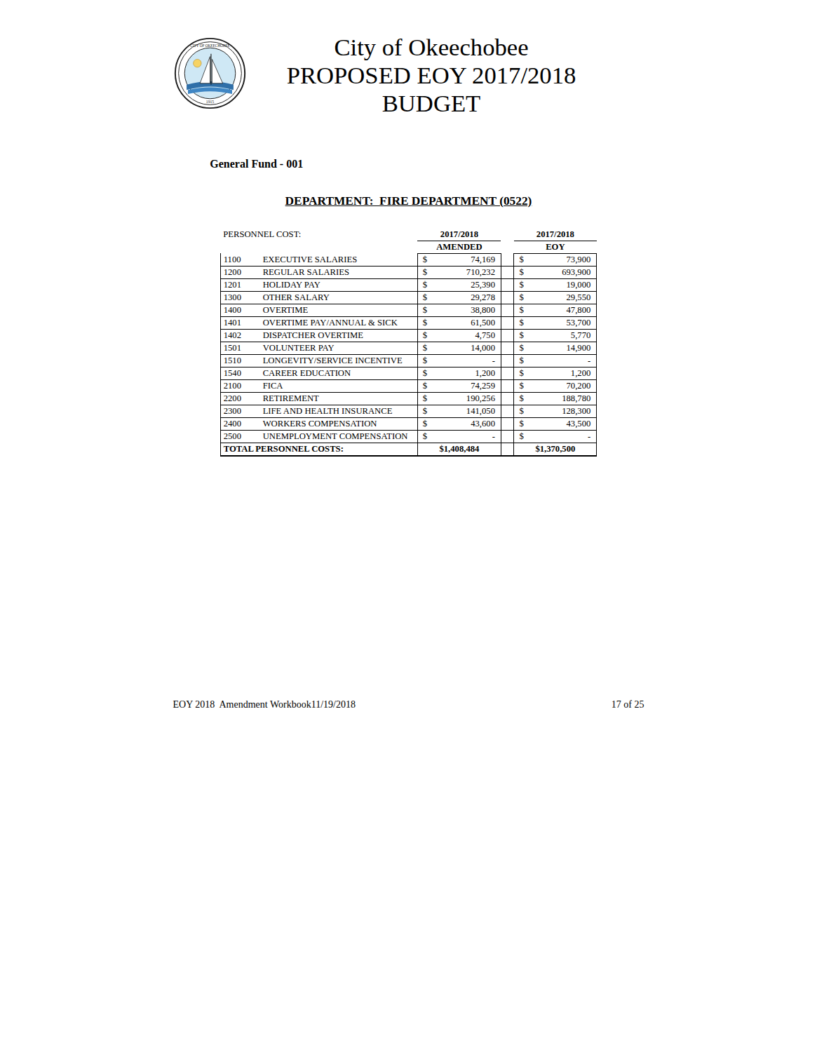CITY OF OKEECHOBEE 1915
City of Okeechobee
PROPOSED EOY 2017/2018 BUDGET
General Fund - 001
DEPARTMENT: FIRE DEPARTMENT (0522)
| PERSONNEL COST: | 2017/2018 | | 2017/2018 |
| | AMENDED | | EOY |
| 1100 | EXECUTIVE SALARIES | $ 74,169 | | $ 73,900 |
| 1200 | REGULAR SALARIES | $ 710,232 | | $ 693,900 |
| 1201 | HOLIDAY PAY | $ 25,390 | | $ 19,000 |
| 1300 | OTHER SALARY | $ 29,278 | | $ 29,550 |
| 1400 | OVERTIME | $ 38,800 | | $ 47,800 |
| 1401 | OVERTIME PAY/ANNUAL & SICK | $ 61,500 | | $ 53,700 |
| 1402 | DISPATCHER OVERTIME | $ 4,750 | | $ 5,770 |
| 1501 | VOLUNTEER PAY | $ 14,000 | | $ 14,900 |
| 1510 | LONGEVITY/SERVICE INCENTIVE | $ - | | $ - |
| 1540 | CAREER EDUCATION | $ 1,200 | | $ 1,200 |
| 2100 | FICA | $ 74,259 | | $ 70,200 |
| 2200 | RETIREMENT | $ 190,256 | | $ 188,780 |
| 2300 | LIFE AND HEALTH INSURANCE | $ 141,050 | | $ 128,300 |
| 2400 | WORKERS COMPENSATION | $ 43,600 | | $ 43,500 |
| 2500 | UNEMPLOYMENT COMPENSATION | $ - | | $ - |
| TOTAL PERSONNEL COSTS: | $1,408,484 | | $1,370,500 |
EOY 2018 Amendment Workbook11/19/2018
17 of 25